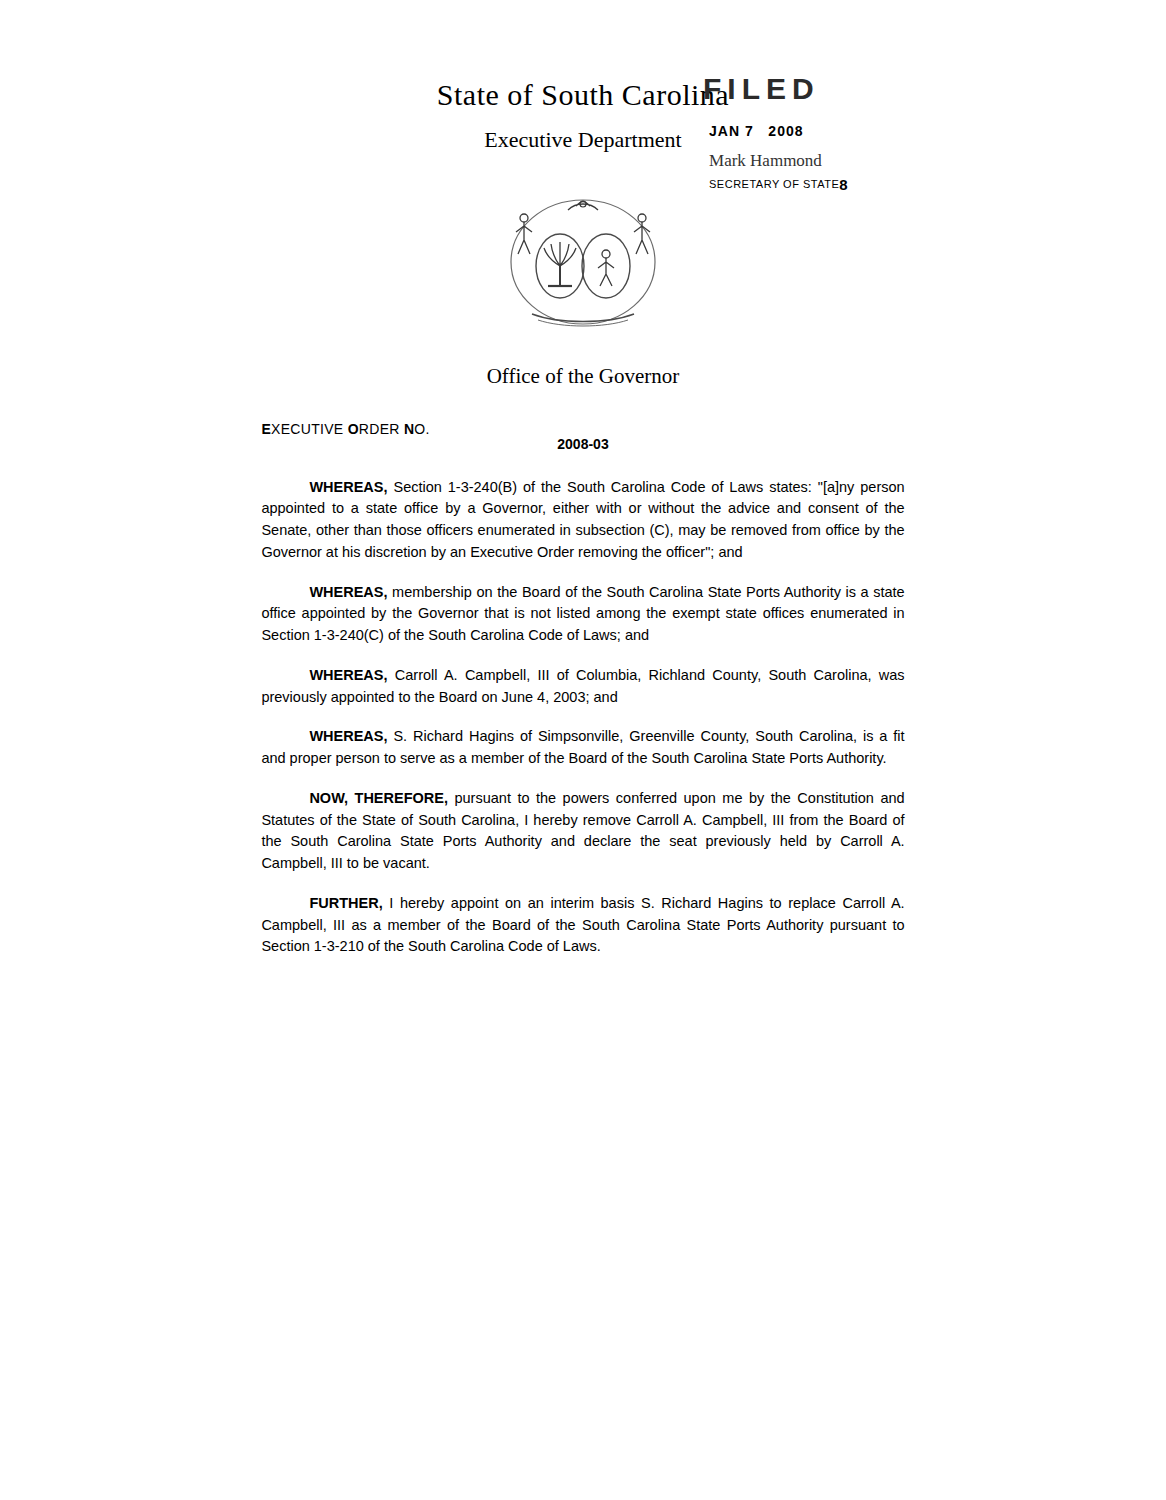FILED
JAN 7 2008
Mark Hammond
SECRETARY OF STATE8
State of South Carolina
Executive Department
Office of the Governor
EXECUTIVE ORDER NO.
2008-03
WHEREAS, Section 1-3-240(B) of the South Carolina Code of Laws states: "[a]ny person appointed to a state office by a Governor, either with or without the advice and consent of the Senate, other than those officers enumerated in subsection (C), may be removed from office by the Governor at his discretion by an Executive Order removing the officer"; and
WHEREAS, membership on the Board of the South Carolina State Ports Authority is a state office appointed by the Governor that is not listed among the exempt state offices enumerated in Section 1-3-240(C) of the South Carolina Code of Laws; and
WHEREAS, Carroll A. Campbell, III of Columbia, Richland County, South Carolina, was previously appointed to the Board on June 4, 2003; and
WHEREAS, S. Richard Hagins of Simpsonville, Greenville County, South Carolina, is a fit and proper person to serve as a member of the Board of the South Carolina State Ports Authority.
NOW, THEREFORE, pursuant to the powers conferred upon me by the Constitution and Statutes of the State of South Carolina, I hereby remove Carroll A. Campbell, III from the Board of the South Carolina State Ports Authority and declare the seat previously held by Carroll A. Campbell, III to be vacant.
FURTHER, I hereby appoint on an interim basis S. Richard Hagins to replace Carroll A. Campbell, III as a member of the Board of the South Carolina State Ports Authority pursuant to Section 1-3-210 of the South Carolina Code of Laws.